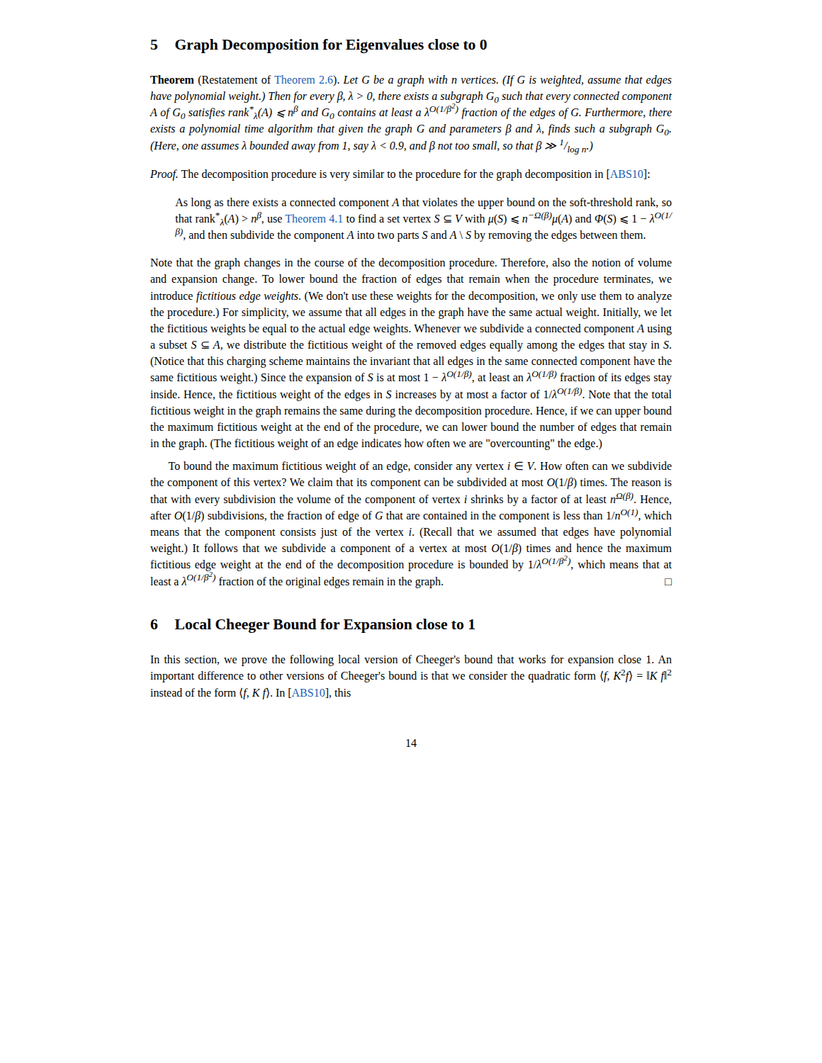5 Graph Decomposition for Eigenvalues close to 0
Theorem (Restatement of Theorem 2.6). Let G be a graph with n vertices. (If G is weighted, assume that edges have polynomial weight.) Then for every β, λ > 0, there exists a subgraph G0 such that every connected component A of G0 satisfies rank*λ(A) ⩽ nβ and G0 contains at least a λO(1/β2) fraction of the edges of G. Furthermore, there exists a polynomial time algorithm that given the graph G and parameters β and λ, finds such a subgraph G0. (Here, one assumes λ bounded away from 1, say λ < 0.9, and β not too small, so that β ≫ 1/log n.)
Proof. The decomposition procedure is very similar to the procedure for the graph decomposition in [ABS10]:
As long as there exists a connected component A that violates the upper bound on the soft-threshold rank, so that rank*λ(A) > nβ, use Theorem 4.1 to find a set vertex S ⊆ V with μ(S) ⩽ n−Ω(β)μ(A) and Φ(S) ⩽ 1 − λO(1/β), and then subdivide the component A into two parts S and A \ S by removing the edges between them.
Note that the graph changes in the course of the decomposition procedure. Therefore, also the notion of volume and expansion change. To lower bound the fraction of edges that remain when the procedure terminates, we introduce fictitious edge weights. (We don't use these weights for the decomposition, we only use them to analyze the procedure.) For simplicity, we assume that all edges in the graph have the same actual weight. Initially, we let the fictitious weights be equal to the actual edge weights. Whenever we subdivide a connected component A using a subset S ⊆ A, we distribute the fictitious weight of the removed edges equally among the edges that stay in S. (Notice that this charging scheme maintains the invariant that all edges in the same connected component have the same fictitious weight.) Since the expansion of S is at most 1 − λO(1/β), at least an λO(1/β) fraction of its edges stay inside. Hence, the fictitious weight of the edges in S increases by at most a factor of 1/λO(1/β). Note that the total fictitious weight in the graph remains the same during the decomposition procedure. Hence, if we can upper bound the maximum fictitious weight at the end of the procedure, we can lower bound the number of edges that remain in the graph. (The fictitious weight of an edge indicates how often we are "overcounting" the edge.)
To bound the maximum fictitious weight of an edge, consider any vertex i ∈ V. How often can we subdivide the component of this vertex? We claim that its component can be subdivided at most O(1/β) times. The reason is that with every subdivision the volume of the component of vertex i shrinks by a factor of at least nΩ(β). Hence, after O(1/β) subdivisions, the fraction of edge of G that are contained in the component is less than 1/nO(1), which means that the component consists just of the vertex i. (Recall that we assumed that edges have polynomial weight.) It follows that we subdivide a component of a vertex at most O(1/β) times and hence the maximum fictitious edge weight at the end of the decomposition procedure is bounded by 1/λO(1/β2), which means that at least a λO(1/β2) fraction of the original edges remain in the graph. □
6 Local Cheeger Bound for Expansion close to 1
In this section, we prove the following local version of Cheeger's bound that works for expansion close 1. An important difference to other versions of Cheeger's bound is that we consider the quadratic form ⟨f, K2f⟩ = ‖K f‖2 instead of the form ⟨f, K f⟩. In [ABS10], this
14